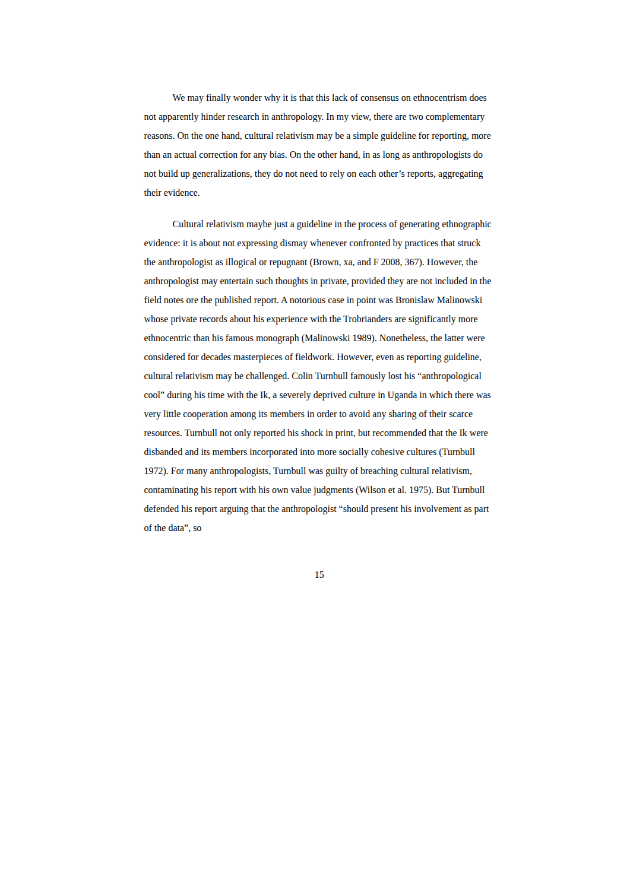We may finally wonder why it is that this lack of consensus on ethnocentrism does not apparently hinder research in anthropology. In my view, there are two complementary reasons. On the one hand, cultural relativism may be a simple guideline for reporting, more than an actual correction for any bias. On the other hand, in as long as anthropologists do not build up generalizations, they do not need to rely on each other’s reports, aggregating their evidence.
Cultural relativism maybe just a guideline in the process of generating ethnographic evidence: it is about not expressing dismay whenever confronted by practices that struck the anthropologist as illogical or repugnant (Brown, xa, and F 2008, 367). However, the anthropologist may entertain such thoughts in private, provided they are not included in the field notes ore the published report. A notorious case in point was Bronislaw Malinowski whose private records about his experience with the Trobrianders are significantly more ethnocentric than his famous monograph (Malinowski 1989). Nonetheless, the latter were considered for decades masterpieces of fieldwork. However, even as reporting guideline, cultural relativism may be challenged. Colin Turnbull famously lost his “anthropological cool” during his time with the Ik, a severely deprived culture in Uganda in which there was very little cooperation among its members in order to avoid any sharing of their scarce resources. Turnbull not only reported his shock in print, but recommended that the Ik were disbanded and its members incorporated into more socially cohesive cultures (Turnbull 1972). For many anthropologists, Turnbull was guilty of breaching cultural relativism, contaminating his report with his own value judgments (Wilson et al. 1975). But Turnbull defended his report arguing that the anthropologist “should present his involvement as part of the data”, so
15